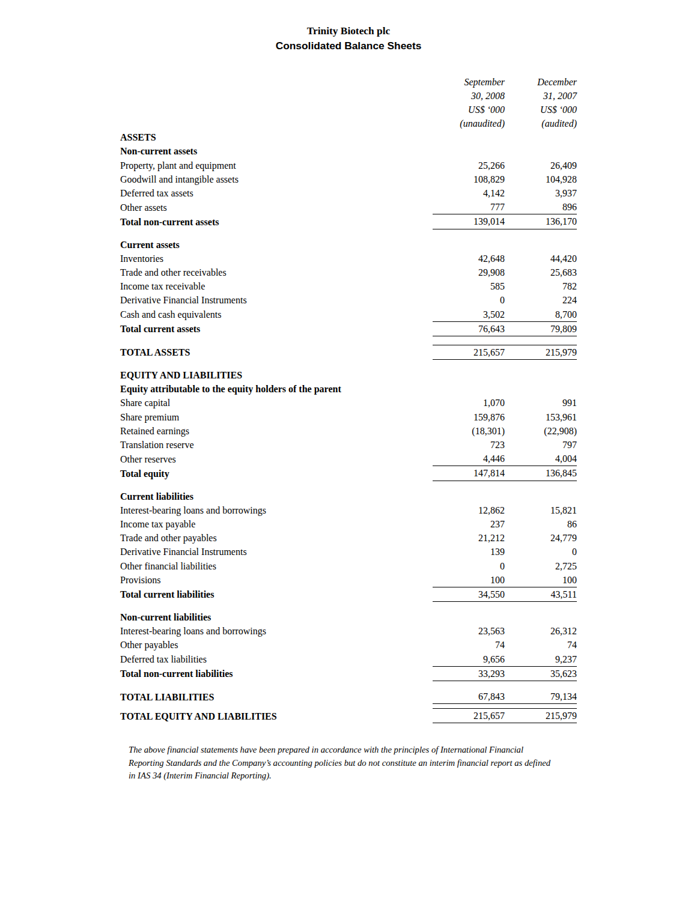Trinity Biotech plc Consolidated Balance Sheets
| | September | December |
| | 30, 2008 | 31, 2007 |
| | US$ ‘000 | US$ ‘000 |
| | (unaudited) | (audited) |
| ASSETS | | |
| Non-current assets | | |
| Property, plant and equipment | 25,266 | 26,409 |
| Goodwill and intangible assets | 108,829 | 104,928 |
| Deferred tax assets | 4,142 | 3,937 |
| Other assets | 777 | 896 |
| Total non-current assets | 139,014 | 136,170 |
| Current assets | | |
| Inventories | 42,648 | 44,420 |
| Trade and other receivables | 29,908 | 25,683 |
| Income tax receivable | 585 | 782 |
| Derivative Financial Instruments | 0 | 224 |
| Cash and cash equivalents | 3,502 | 8,700 |
| Total current assets | 76,643 | 79,809 |
| TOTAL ASSETS | 215,657 | 215,979 |
| EQUITY AND LIABILITIES | | |
| Equity attributable to the equity holders of the parent | | |
| Share capital | 1,070 | 991 |
| Share premium | 159,876 | 153,961 |
| Retained earnings | (18,301) | (22,908) |
| Translation reserve | 723 | 797 |
| Other reserves | 4,446 | 4,004 |
| Total equity | 147,814 | 136,845 |
| Current liabilities | | |
| Interest-bearing loans and borrowings | 12,862 | 15,821 |
| Income tax payable | 237 | 86 |
| Trade and other payables | 21,212 | 24,779 |
| Derivative Financial Instruments | 139 | 0 |
| Other financial liabilities | 0 | 2,725 |
| Provisions | 100 | 100 |
| Total current liabilities | 34,550 | 43,511 |
| Non-current liabilities | | |
| Interest-bearing loans and borrowings | 23,563 | 26,312 |
| Other payables | 74 | 74 |
| Deferred tax liabilities | 9,656 | 9,237 |
| Total non-current liabilities | 33,293 | 35,623 |
| TOTAL LIABILITIES | 67,843 | 79,134 |
| TOTAL EQUITY AND LIABILITIES | 215,657 | 215,979 |
The above financial statements have been prepared in accordance with the principles of International Financial Reporting Standards and the Company’s accounting policies but do not constitute an interim financial report as defined in IAS 34 (Interim Financial Reporting).